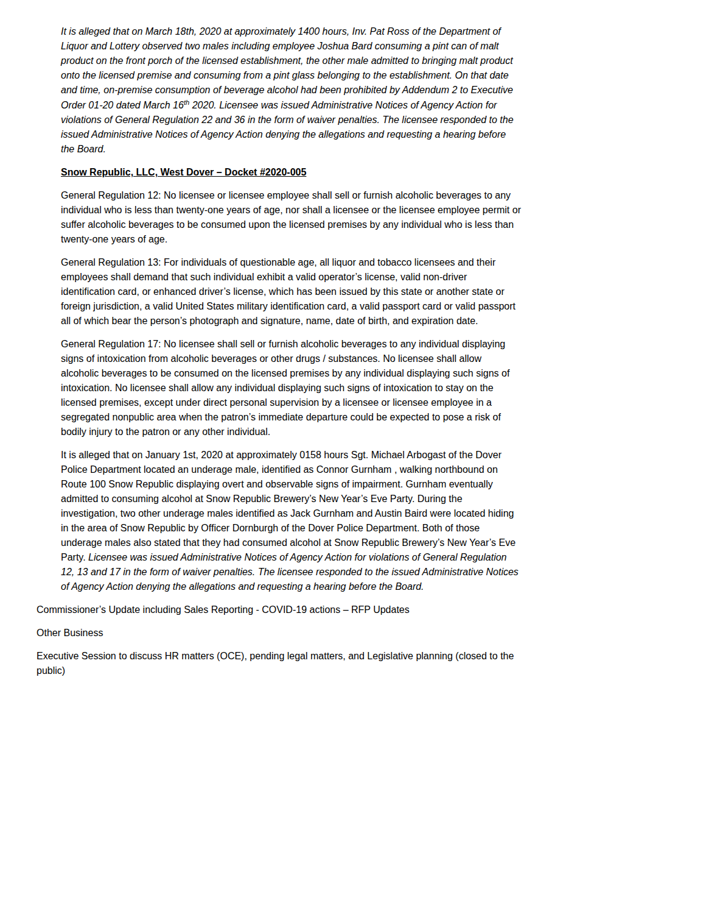It is alleged that on March 18th, 2020 at approximately 1400 hours, Inv. Pat Ross of the Department of Liquor and Lottery observed two males including employee Joshua Bard consuming a pint can of malt product on the front porch of the licensed establishment, the other male admitted to bringing malt product onto the licensed premise and consuming from a pint glass belonging to the establishment. On that date and time, on-premise consumption of beverage alcohol had been prohibited by Addendum 2 to Executive Order 01-20 dated March 16th 2020. Licensee was issued Administrative Notices of Agency Action for violations of General Regulation 22 and 36 in the form of waiver penalties. The licensee responded to the issued Administrative Notices of Agency Action denying the allegations and requesting a hearing before the Board.
Snow Republic, LLC, West Dover – Docket #2020-005
General Regulation 12: No licensee or licensee employee shall sell or furnish alcoholic beverages to any individual who is less than twenty-one years of age, nor shall a licensee or the licensee employee permit or suffer alcoholic beverages to be consumed upon the licensed premises by any individual who is less than twenty-one years of age.
General Regulation 13: For individuals of questionable age, all liquor and tobacco licensees and their employees shall demand that such individual exhibit a valid operator’s license, valid non-driver identification card, or enhanced driver’s license, which has been issued by this state or another state or foreign jurisdiction, a valid United States military identification card, a valid passport card or valid passport all of which bear the person’s photograph and signature, name, date of birth, and expiration date.
General Regulation 17: No licensee shall sell or furnish alcoholic beverages to any individual displaying signs of intoxication from alcoholic beverages or other drugs / substances. No licensee shall allow alcoholic beverages to be consumed on the licensed premises by any individual displaying such signs of intoxication. No licensee shall allow any individual displaying such signs of intoxication to stay on the licensed premises, except under direct personal supervision by a licensee or licensee employee in a segregated nonpublic area when the patron’s immediate departure could be expected to pose a risk of bodily injury to the patron or any other individual.
It is alleged that on January 1st, 2020 at approximately 0158 hours Sgt. Michael Arbogast of the Dover Police Department located an underage male, identified as Connor Gurnham , walking northbound on Route 100 Snow Republic displaying overt and observable signs of impairment. Gurnham eventually admitted to consuming alcohol at Snow Republic Brewery’s New Year’s Eve Party. During the investigation, two other underage males identified as Jack Gurnham and Austin Baird were located hiding in the area of Snow Republic by Officer Dornburgh of the Dover Police Department. Both of those underage males also stated that they had consumed alcohol at Snow Republic Brewery’s New Year’s Eve Party. Licensee was issued Administrative Notices of Agency Action for violations of General Regulation 12, 13 and 17 in the form of waiver penalties. The licensee responded to the issued Administrative Notices of Agency Action denying the allegations and requesting a hearing before the Board.
Commissioner’s Update including Sales Reporting - COVID-19 actions – RFP Updates
Other Business
Executive Session to discuss HR matters (OCE), pending legal matters, and Legislative planning (closed to the public)